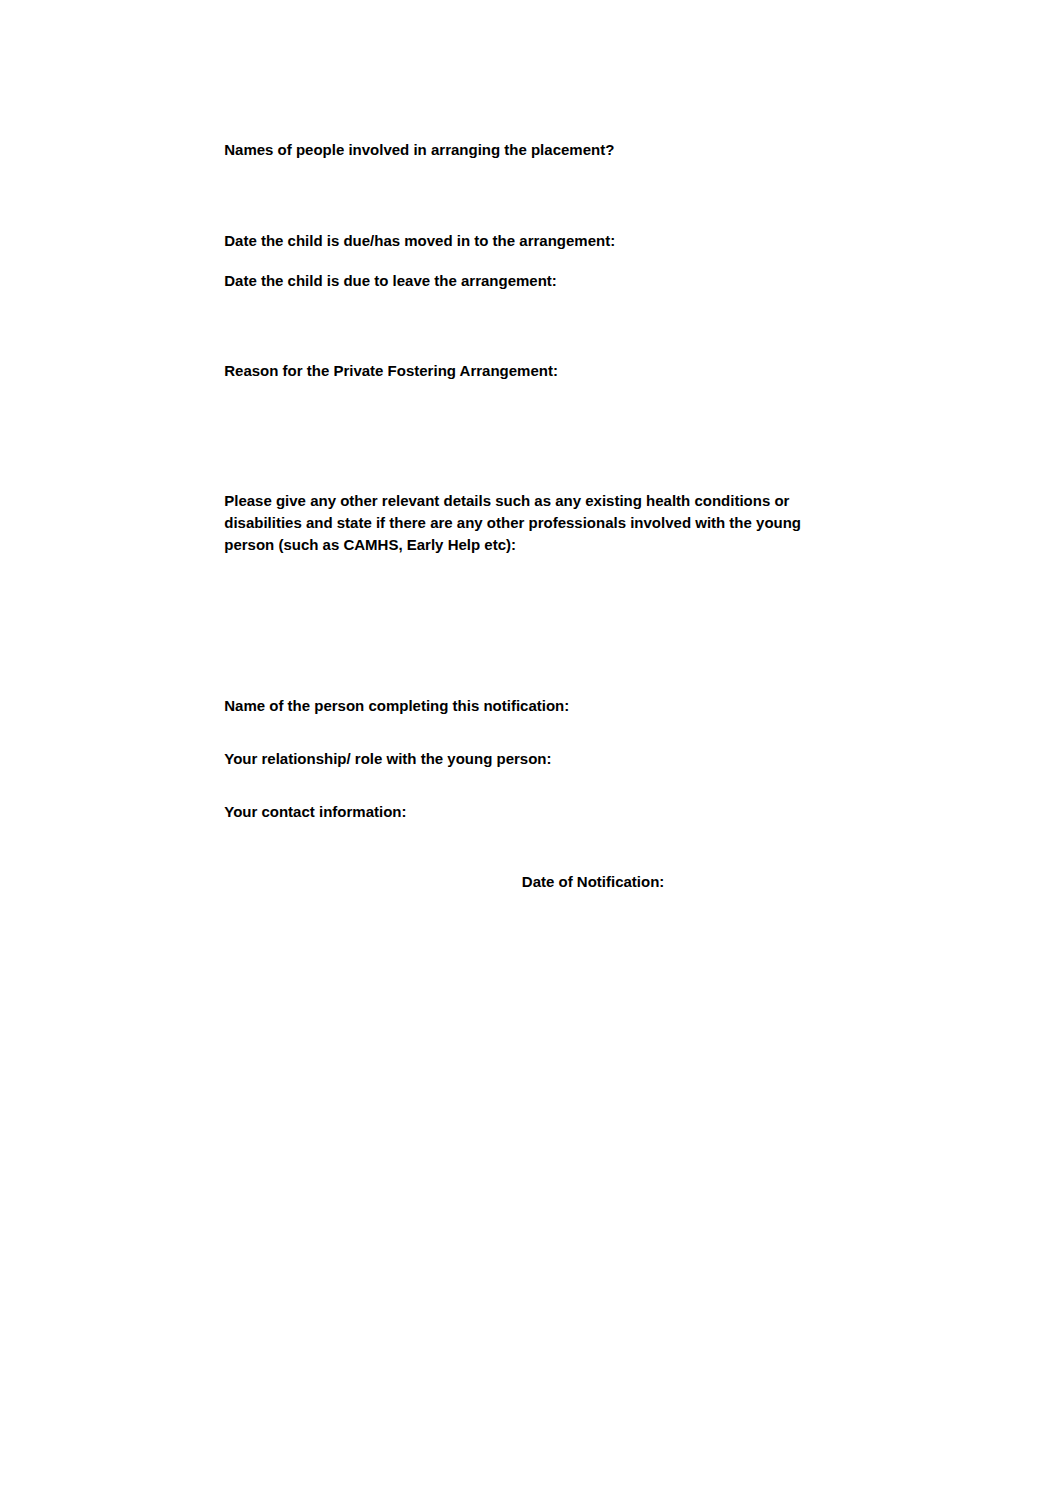Names of people involved in arranging the placement?
Date the child is due/has moved in to the arrangement:
Date the child is due to leave the arrangement:
Reason for the Private Fostering Arrangement:
Please give any other relevant details such as any existing health conditions or disabilities and state if there are any other professionals involved with the young person (such as CAMHS, Early Help etc):
Name of the person completing this notification:
Your relationship/ role with the young person:
Your contact information:
Date of Notification: